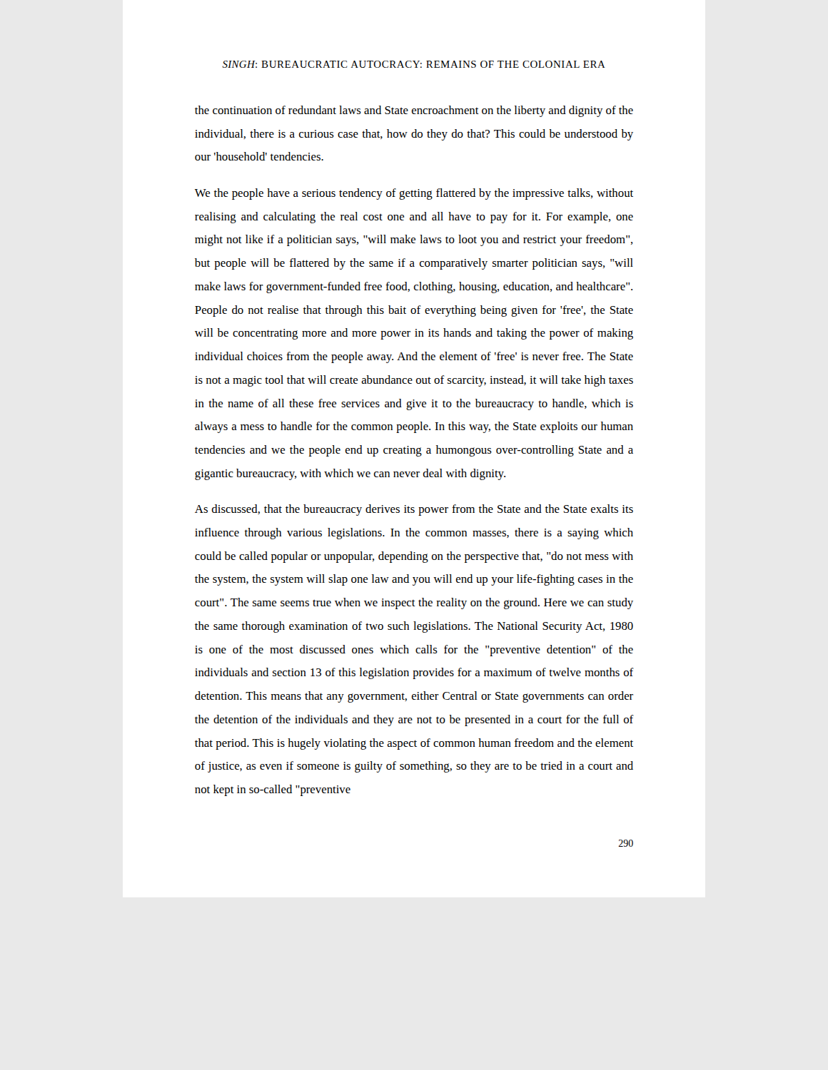SINGH: BUREAUCRATIC AUTOCRACY: REMAINS OF THE COLONIAL ERA
the continuation of redundant laws and State encroachment on the liberty and dignity of the individual, there is a curious case that, how do they do that? This could be understood by our 'household' tendencies.
We the people have a serious tendency of getting flattered by the impressive talks, without realising and calculating the real cost one and all have to pay for it. For example, one might not like if a politician says, "will make laws to loot you and restrict your freedom", but people will be flattered by the same if a comparatively smarter politician says, "will make laws for government-funded free food, clothing, housing, education, and healthcare". People do not realise that through this bait of everything being given for 'free', the State will be concentrating more and more power in its hands and taking the power of making individual choices from the people away. And the element of 'free' is never free. The State is not a magic tool that will create abundance out of scarcity, instead, it will take high taxes in the name of all these free services and give it to the bureaucracy to handle, which is always a mess to handle for the common people. In this way, the State exploits our human tendencies and we the people end up creating a humongous over-controlling State and a gigantic bureaucracy, with which we can never deal with dignity.
As discussed, that the bureaucracy derives its power from the State and the State exalts its influence through various legislations. In the common masses, there is a saying which could be called popular or unpopular, depending on the perspective that, "do not mess with the system, the system will slap one law and you will end up your life-fighting cases in the court". The same seems true when we inspect the reality on the ground. Here we can study the same thorough examination of two such legislations. The National Security Act, 1980 is one of the most discussed ones which calls for the "preventive detention" of the individuals and section 13 of this legislation provides for a maximum of twelve months of detention. This means that any government, either Central or State governments can order the detention of the individuals and they are not to be presented in a court for the full of that period. This is hugely violating the aspect of common human freedom and the element of justice, as even if someone is guilty of something, so they are to be tried in a court and not kept in so-called "preventive
290